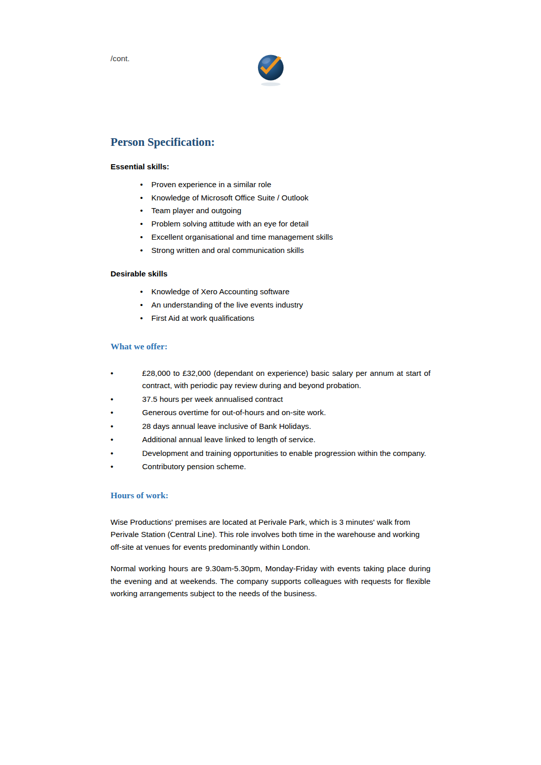/cont.
Person Specification:
Essential skills:
Proven experience in a similar role
Knowledge of Microsoft Office Suite / Outlook
Team player and outgoing
Problem solving attitude with an eye for detail
Excellent organisational and time management skills
Strong written and oral communication skills
Desirable skills
Knowledge of Xero Accounting software
An understanding of the live events industry
First Aid at work qualifications
What we offer:
• £28,000 to £32,000 (dependant on experience) basic salary per annum at start of contract, with periodic pay review during and beyond probation.
• 37.5 hours per week annualised contract
• Generous overtime for out-of-hours and on-site work.
• 28 days annual leave inclusive of Bank Holidays.
• Additional annual leave linked to length of service.
• Development and training opportunities to enable progression within the company.
• Contributory pension scheme.
Hours of work:
Wise Productions' premises are located at Perivale Park, which is 3 minutes' walk from Perivale Station (Central Line). This role involves both time in the warehouse and working off-site at venues for events predominantly within London.
Normal working hours are 9.30am-5.30pm, Monday-Friday with events taking place during the evening and at weekends. The company supports colleagues with requests for flexible working arrangements subject to the needs of the business.